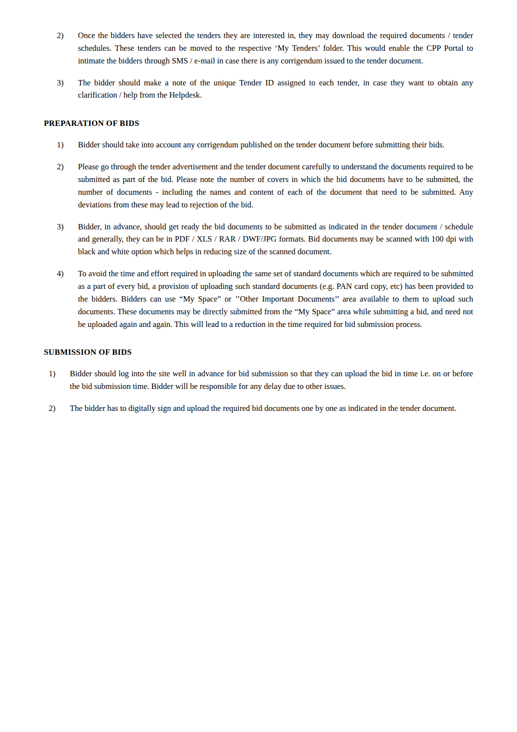2) Once the bidders have selected the tenders they are interested in, they may download the required documents / tender schedules. These tenders can be moved to the respective ‘My Tenders’ folder. This would enable the CPP Portal to intimate the bidders through SMS / e-mail in case there is any corrigendum issued to the tender document.
3) The bidder should make a note of the unique Tender ID assigned to each tender, in case they want to obtain any clarification / help from the Helpdesk.
Preparation of Bids
1) Bidder should take into account any corrigendum published on the tender document before submitting their bids.
2) Please go through the tender advertisement and the tender document carefully to understand the documents required to be submitted as part of the bid. Please note the number of covers in which the bid documents have to be submitted, the number of documents - including the names and content of each of the document that need to be submitted. Any deviations from these may lead to rejection of the bid.
3) Bidder, in advance, should get ready the bid documents to be submitted as indicated in the tender document / schedule and generally, they can be in PDF / XLS / RAR / DWF/JPG formats. Bid documents may be scanned with 100 dpi with black and white option which helps in reducing size of the scanned document.
4) To avoid the time and effort required in uploading the same set of standard documents which are required to be submitted as a part of every bid, a provision of uploading such standard documents (e.g. PAN card copy, etc) has been provided to the bidders. Bidders can use “My Space” or ’’Other Important Documents’’ area available to them to upload such documents. These documents may be directly submitted from the “My Space” area while submitting a bid, and need not be uploaded again and again. This will lead to a reduction in the time required for bid submission process.
Submission of Bids
1) Bidder should log into the site well in advance for bid submission so that they can upload the bid in time i.e. on or before the bid submission time. Bidder will be responsible for any delay due to other issues.
2) The bidder has to digitally sign and upload the required bid documents one by one as indicated in the tender document.